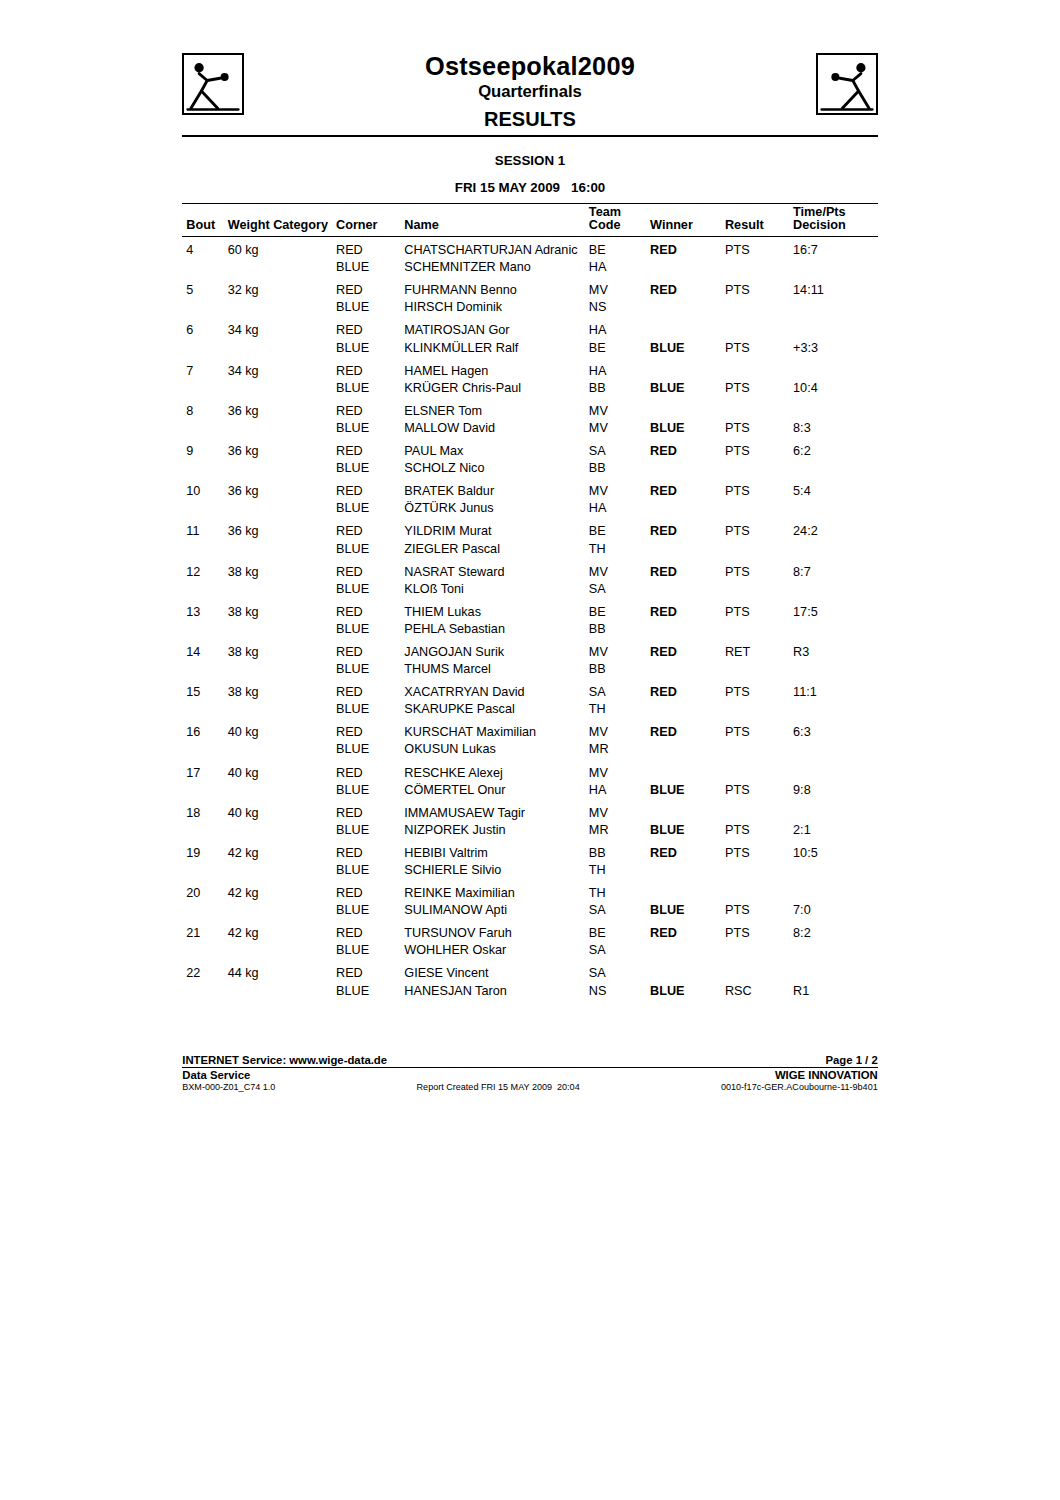Ostseepokal2009
Quarterfinals
RESULTS
SESSION 1
FRI 15 MAY 2009 16:00
| Bout | Weight Category | Corner | Name | Team Code | Winner | Result | Time/Pts Decision |
| --- | --- | --- | --- | --- | --- | --- | --- |
| 4 | 60 kg | RED | CHATSCHARTURJAN Adranic | BE | RED | PTS | 16:7 |
| | | BLUE | SCHEMNITZER Mano | HA | | | |
| 5 | 32 kg | RED | FUHRMANN Benno | MV | RED | PTS | 14:11 |
| | | BLUE | HIRSCH Dominik | NS | | | |
| 6 | 34 kg | RED | MATIROSJAN Gor | HA | | | |
| | | BLUE | KLINKMÜLLER Ralf | BE | BLUE | PTS | +3:3 |
| 7 | 34 kg | RED | HAMEL Hagen | HA | | | |
| | | BLUE | KRÜGER Chris-Paul | BB | BLUE | PTS | 10:4 |
| 8 | 36 kg | RED | ELSNER Tom | MV | | | |
| | | BLUE | MALLOW David | MV | BLUE | PTS | 8:3 |
| 9 | 36 kg | RED | PAUL Max | SA | RED | PTS | 6:2 |
| | | BLUE | SCHOLZ Nico | BB | | | |
| 10 | 36 kg | RED | BRATEK Baldur | MV | RED | PTS | 5:4 |
| | | BLUE | ÖZTÜRK Junus | HA | | | |
| 11 | 36 kg | RED | YILDRIM Murat | BE | RED | PTS | 24:2 |
| | | BLUE | ZIEGLER Pascal | TH | | | |
| 12 | 38 kg | RED | NASRAT Steward | MV | RED | PTS | 8:7 |
| | | BLUE | KLOß Toni | SA | | | |
| 13 | 38 kg | RED | THIEM Lukas | BE | RED | PTS | 17:5 |
| | | BLUE | PEHLA Sebastian | BB | | | |
| 14 | 38 kg | RED | JANGOJAN Surik | MV | RED | RET | R3 |
| | | BLUE | THUMS Marcel | BB | | | |
| 15 | 38 kg | RED | XACATRRYAN David | SA | RED | PTS | 11:1 |
| | | BLUE | SKARUPKE Pascal | TH | | | |
| 16 | 40 kg | RED | KURSCHAT Maximilian | MV | RED | PTS | 6:3 |
| | | BLUE | OKUSUN Lukas | MR | | | |
| 17 | 40 kg | RED | RESCHKE Alexej | MV | | | |
| | | BLUE | CÖMERTEL Onur | HA | BLUE | PTS | 9:8 |
| 18 | 40 kg | RED | IMMAMUSAEW Tagir | MV | | | |
| | | BLUE | NIZPOREK Justin | MR | BLUE | PTS | 2:1 |
| 19 | 42 kg | RED | HEBIBI Valtrim | BB | RED | PTS | 10:5 |
| | | BLUE | SCHIERLE Silvio | TH | | | |
| 20 | 42 kg | RED | REINKE Maximilian | TH | | | |
| | | BLUE | SULIMANOW Apti | SA | BLUE | PTS | 7:0 |
| 21 | 42 kg | RED | TURSUNOV Faruh | BE | RED | PTS | 8:2 |
| | | BLUE | WOHLHER Oskar | SA | | | |
| 22 | 44 kg | RED | GIESE Vincent | SA | | | |
| | | BLUE | HANESJAN Taron | NS | BLUE | RSC | R1 |
INTERNET Service: www.wige-data.de Page 1 / 2
Data Service WIGE INNOVATION
BXM-000-Z01_C74 1.0 Report Created FRI 15 MAY 2009 20:04 0010-f17c-GER.ACoubourne-11-9b401